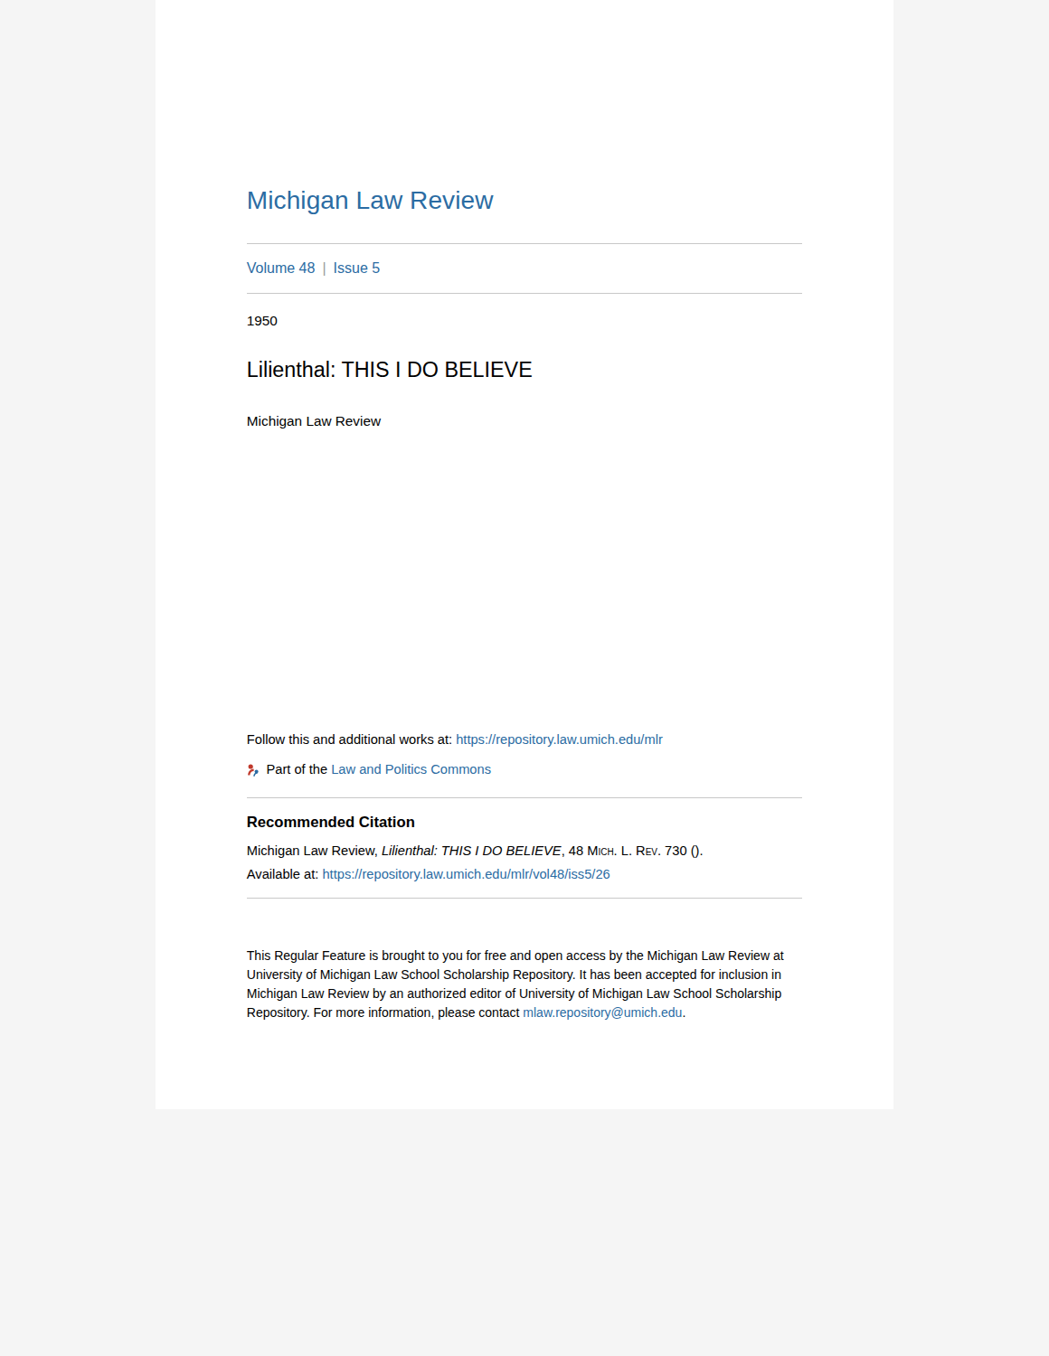Michigan Law Review
Volume 48|Issue 5
1950
Lilienthal: THIS I DO BELIEVE
Michigan Law Review
Follow this and additional works at: https://repository.law.umich.edu/mlr
Part of the Law and Politics Commons
Recommended Citation
Michigan Law Review, Lilienthal: THIS I DO BELIEVE, 48 Mich. L. Rev. 730 ().
Available at: https://repository.law.umich.edu/mlr/vol48/iss5/26
This Regular Feature is brought to you for free and open access by the Michigan Law Review at University of Michigan Law School Scholarship Repository. It has been accepted for inclusion in Michigan Law Review by an authorized editor of University of Michigan Law School Scholarship Repository. For more information, please contact mlaw.repository@umich.edu.